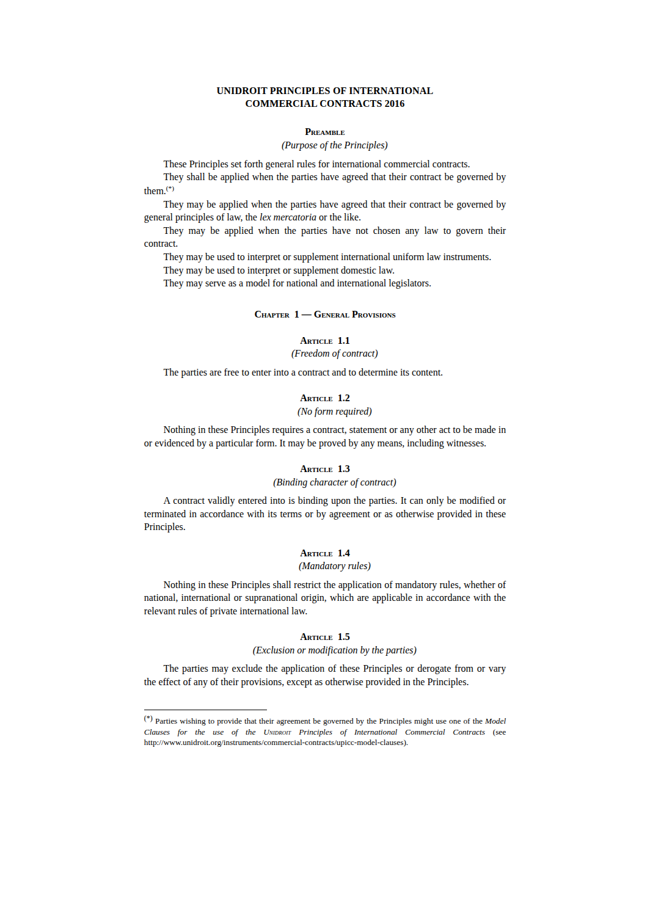UNIDROIT Principles of International
Commercial Contracts 2016
Preamble
(Purpose of the Principles)
These Principles set forth general rules for international commercial contracts.
They shall be applied when the parties have agreed that their contract be governed by them.(*)
They may be applied when the parties have agreed that their contract be governed by general principles of law, the lex mercatoria or the like.
They may be applied when the parties have not chosen any law to govern their contract.
They may be used to interpret or supplement international uniform law instruments.
They may be used to interpret or supplement domestic law.
They may serve as a model for national and international legislators.
Chapter 1 — General Provisions
Article 1.1
(Freedom of contract)
The parties are free to enter into a contract and to determine its content.
Article 1.2
(No form required)
Nothing in these Principles requires a contract, statement or any other act to be made in or evidenced by a particular form. It may be proved by any means, including witnesses.
Article 1.3
(Binding character of contract)
A contract validly entered into is binding upon the parties. It can only be modified or terminated in accordance with its terms or by agreement or as otherwise provided in these Principles.
Article 1.4
(Mandatory rules)
Nothing in these Principles shall restrict the application of mandatory rules, whether of national, international or supranational origin, which are applicable in accordance with the relevant rules of private international law.
Article 1.5
(Exclusion or modification by the parties)
The parties may exclude the application of these Principles or derogate from or vary the effect of any of their provisions, except as otherwise provided in the Principles.
(*) Parties wishing to provide that their agreement be governed by the Principles might use one of the Model Clauses for the use of the Unidroit Principles of International Commercial Contracts (see http://www.unidroit.org/instruments/commercial-contracts/upicc-model-clauses).